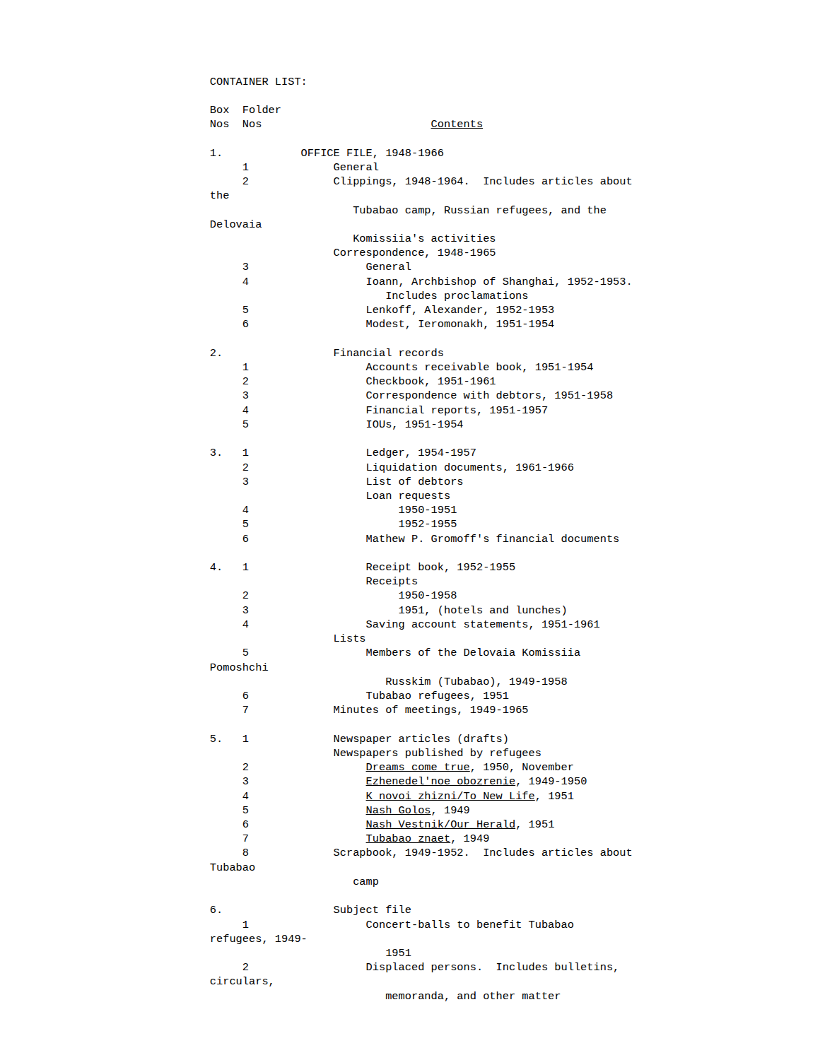CONTAINER LIST:

Box  Folder
Nos  Nos                          Contents

1.            OFFICE FILE, 1948-1966
     1             General
     2             Clippings, 1948-1964.  Includes articles about the
                      Tubabao camp, Russian refugees, and the Delovaia
                      Komissiia's activities
                   Correspondence, 1948-1965
     3                  General
     4                  Ioann, Archbishop of Shanghai, 1952-1953.
                           Includes proclamations
     5                  Lenkoff, Alexander, 1952-1953
     6                  Modest, Ieromonakh, 1951-1954

2.                 Financial records
     1                  Accounts receivable book, 1951-1954
     2                  Checkbook, 1951-1961
     3                  Correspondence with debtors, 1951-1958
     4                  Financial reports, 1951-1957
     5                  IOUs, 1951-1954

3.   1                  Ledger, 1954-1957
     2                  Liquidation documents, 1961-1966
     3                  List of debtors
                        Loan requests
     4                       1950-1951
     5                       1952-1955
     6                  Mathew P. Gromoff's financial documents

4.   1                  Receipt book, 1952-1955
                        Receipts
     2                       1950-1958
     3                       1951, (hotels and lunches)
     4                  Saving account statements, 1951-1961
                   Lists
     5                  Members of the Delovaia Komissiia Pomoshchi
                           Russkim (Tubabao), 1949-1958
     6                  Tubabao refugees, 1951
     7             Minutes of meetings, 1949-1965

5.   1             Newspaper articles (drafts)
                   Newspapers published by refugees
     2                  Dreams come true, 1950, November
     3                  Ezhenedel'noe obozrenie, 1949-1950
     4                  K novoi zhizni/To New Life, 1951
     5                  Nash Golos, 1949
     6                  Nash Vestnik/Our Herald, 1951
     7                  Tubabao znaet, 1949
     8             Scrapbook, 1949-1952.  Includes articles about Tubabao
                      camp

6.                 Subject file
     1                  Concert-balls to benefit Tubabao refugees, 1949-
                           1951
     2                  Displaced persons.  Includes bulletins, circulars,
                           memoranda, and other matter